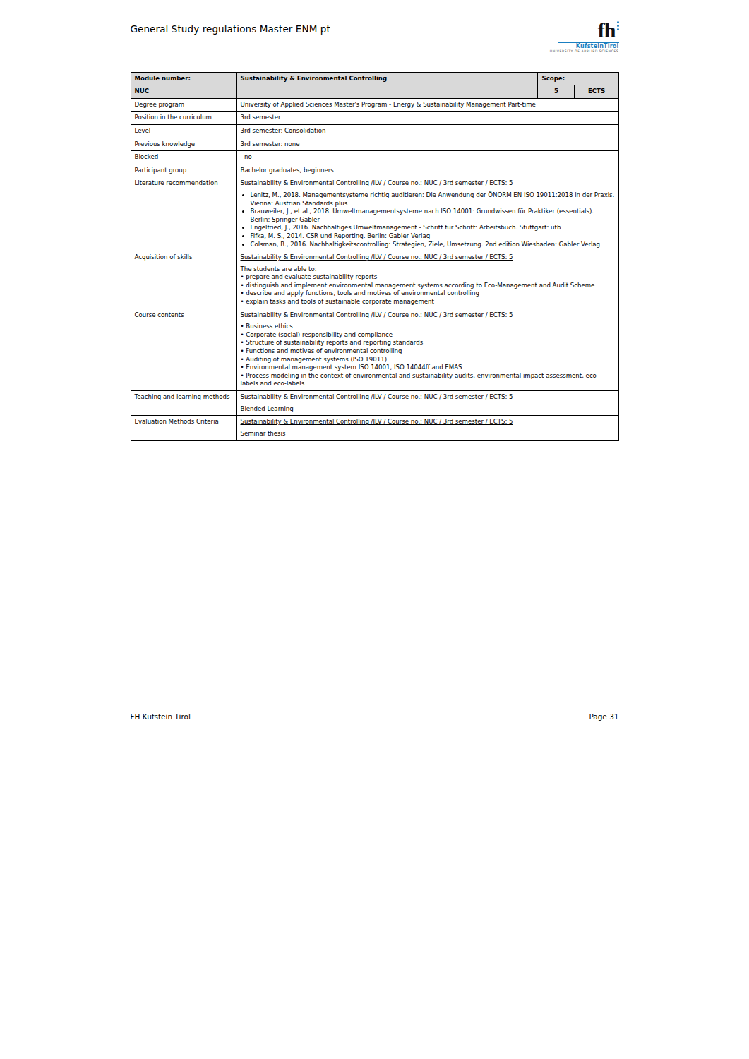General Study regulations Master ENM pt
fh
KufsteinTirol
University of Applied Sciences
| Module number: | Sustainability & Environmental Controlling | Scope: |
| NUC | 5 | ECTS |
| Degree program | University of Applied Sciences Master's Program - Energy & Sustainability Management Part-time |
| Position in the curriculum | 3rd semester |
| Level | 3rd semester: Consolidation |
| Previous knowledge | 3rd semester: none |
| Blocked | no |
| Participant group | Bachelor graduates, beginners |
| Literature recommendation | Sustainability & Environmental Controlling /ILV / Course no.: NUC / 3rd semester / ECTS: 5 Lenitz, M., 2018. Managementsysteme richtig auditieren: Die Anwendung der ÖNORM EN ISO 19011:2018 in der Praxis. Vienna: Austrian Standards plus Brauweiler, J., et al., 2018. Umweltmanagementsysteme nach ISO 14001: Grundwissen für Praktiker (essentials). Berlin: Springer Gabler Engelfried, J., 2016. Nachhaltiges Umweltmanagement - Schritt für Schritt: Arbeitsbuch. Stuttgart: utb Fifka, M. S., 2014. CSR und Reporting. Berlin: Gabler Verlag Colsman, B., 2016. Nachhaltigkeitscontrolling: Strategien, Ziele, Umsetzung. 2nd edition Wiesbaden: Gabler Verlag |
| Acquisition of skills | Sustainability & Environmental Controlling /ILV / Course no.: NUC / 3rd semester / ECTS: 5 The students are able to: • prepare and evaluate sustainability reports • distinguish and implement environmental management systems according to Eco-Management and Audit Scheme • describe and apply functions, tools and motives of environmental controlling • explain tasks and tools of sustainable corporate management |
| Course contents | Sustainability & Environmental Controlling /ILV / Course no.: NUC / 3rd semester / ECTS: 5 • Business ethics • Corporate (social) responsibility and compliance • Structure of sustainability reports and reporting standards • Functions and motives of environmental controlling • Auditing of management systems (ISO 19011) • Environmental management system ISO 14001, ISO 14044ff and EMAS • Process modeling in the context of environmental and sustainability audits, environmental impact assessment, eco-labels and eco-labels |
| Teaching and learning methods | Sustainability & Environmental Controlling /ILV / Course no.: NUC / 3rd semester / ECTS: 5 Blended Learning |
| Evaluation Methods Criteria | Sustainability & Environmental Controlling /ILV / Course no.: NUC / 3rd semester / ECTS: 5 Seminar thesis |
FH Kufstein Tirol
Page 31